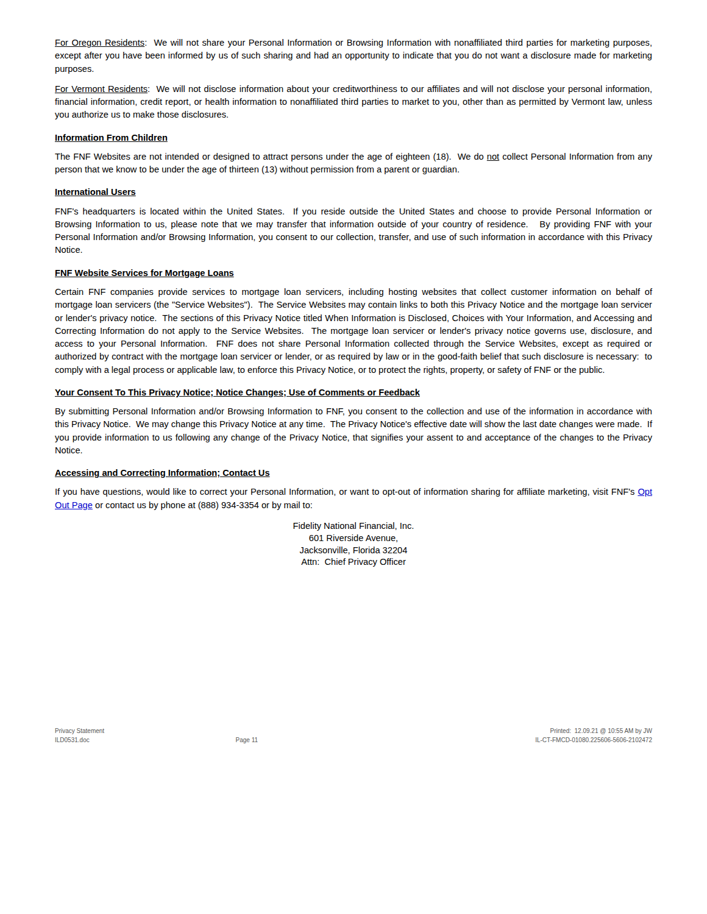For Oregon Residents: We will not share your Personal Information or Browsing Information with nonaffiliated third parties for marketing purposes, except after you have been informed by us of such sharing and had an opportunity to indicate that you do not want a disclosure made for marketing purposes.
For Vermont Residents: We will not disclose information about your creditworthiness to our affiliates and will not disclose your personal information, financial information, credit report, or health information to nonaffiliated third parties to market to you, other than as permitted by Vermont law, unless you authorize us to make those disclosures.
Information From Children
The FNF Websites are not intended or designed to attract persons under the age of eighteen (18). We do not collect Personal Information from any person that we know to be under the age of thirteen (13) without permission from a parent or guardian.
International Users
FNF's headquarters is located within the United States. If you reside outside the United States and choose to provide Personal Information or Browsing Information to us, please note that we may transfer that information outside of your country of residence. By providing FNF with your Personal Information and/or Browsing Information, you consent to our collection, transfer, and use of such information in accordance with this Privacy Notice.
FNF Website Services for Mortgage Loans
Certain FNF companies provide services to mortgage loan servicers, including hosting websites that collect customer information on behalf of mortgage loan servicers (the "Service Websites"). The Service Websites may contain links to both this Privacy Notice and the mortgage loan servicer or lender's privacy notice. The sections of this Privacy Notice titled When Information is Disclosed, Choices with Your Information, and Accessing and Correcting Information do not apply to the Service Websites. The mortgage loan servicer or lender's privacy notice governs use, disclosure, and access to your Personal Information. FNF does not share Personal Information collected through the Service Websites, except as required or authorized by contract with the mortgage loan servicer or lender, or as required by law or in the good-faith belief that such disclosure is necessary: to comply with a legal process or applicable law, to enforce this Privacy Notice, or to protect the rights, property, or safety of FNF or the public.
Your Consent To This Privacy Notice; Notice Changes; Use of Comments or Feedback
By submitting Personal Information and/or Browsing Information to FNF, you consent to the collection and use of the information in accordance with this Privacy Notice. We may change this Privacy Notice at any time. The Privacy Notice's effective date will show the last date changes were made. If you provide information to us following any change of the Privacy Notice, that signifies your assent to and acceptance of the changes to the Privacy Notice.
Accessing and Correcting Information; Contact Us
If you have questions, would like to correct your Personal Information, or want to opt-out of information sharing for affiliate marketing, visit FNF's Opt Out Page or contact us by phone at (888) 934-3354 or by mail to:
Fidelity National Financial, Inc.
601 Riverside Avenue,
Jacksonville, Florida 32204
Attn: Chief Privacy Officer
| Privacy Statement | | Printed: 12.09.21 @ 10:55 AM by JW |
| ILD0531.doc | Page 11 | IL-CT-FMCD-01080.225606-5606-2102472 |